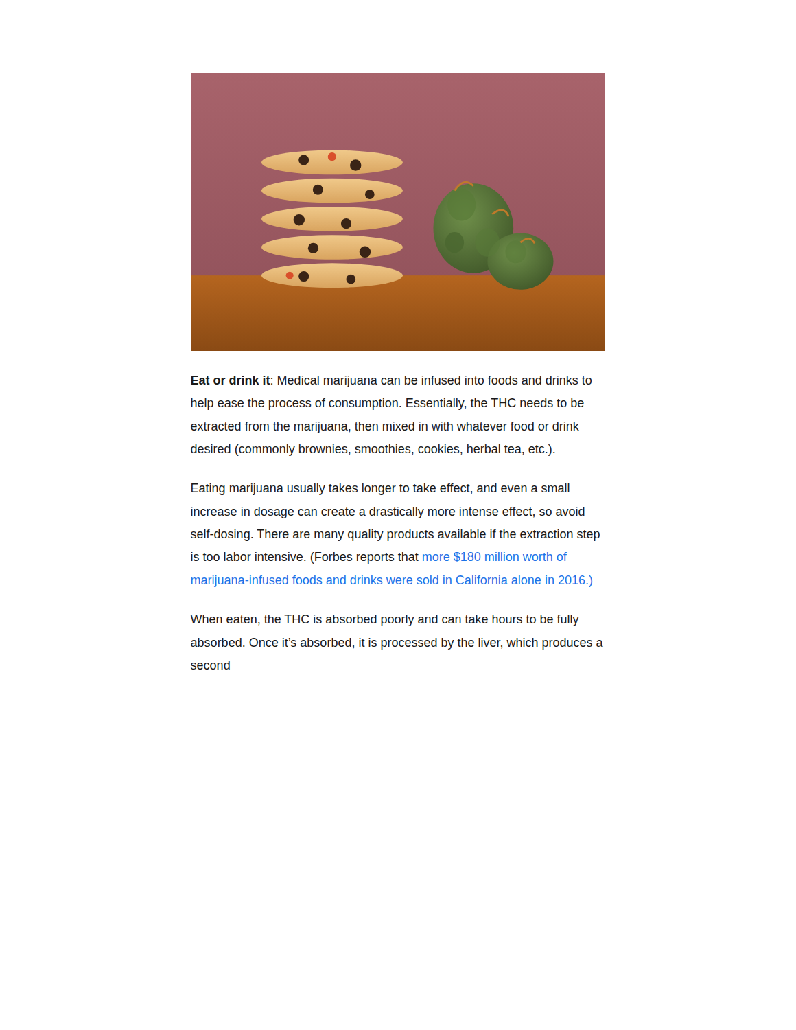Eat or drink it: Medical marijuana can be infused into foods and drinks to help ease the process of consumption. Essentially, the THC needs to be extracted from the marijuana, then mixed in with whatever food or drink desired (commonly brownies, smoothies, cookies, herbal tea, etc.).
Eating marijuana usually takes longer to take effect, and even a small increase in dosage can create a drastically more intense effect, so avoid self-dosing. There are many quality products available if the extraction step is too labor intensive. (Forbes reports that more $180 million worth of marijuana-infused foods and drinks were sold in California alone in 2016.)
When eaten, the THC is absorbed poorly and can take hours to be fully absorbed. Once it’s absorbed, it is processed by the liver, which produces a second